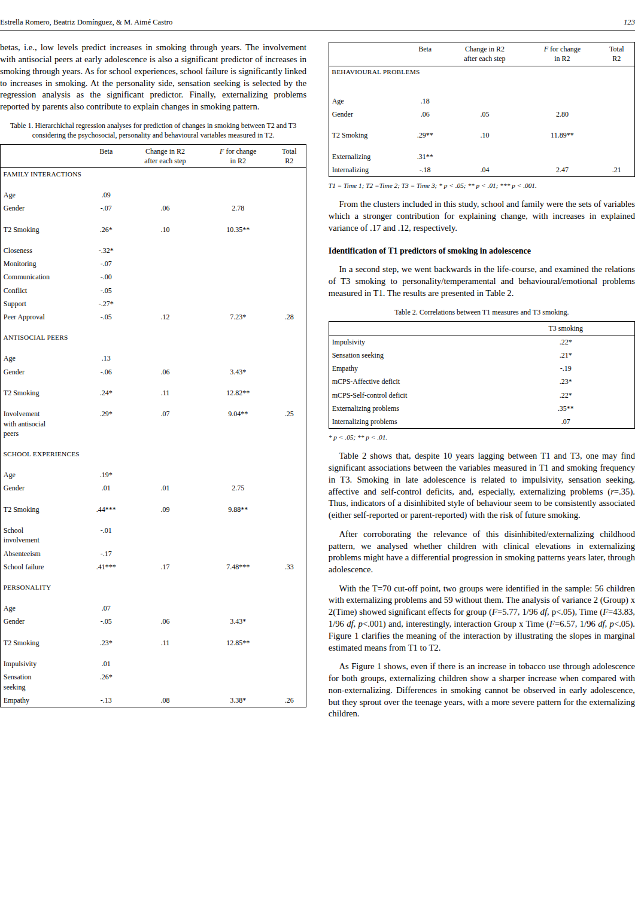Estrella Romero, Beatriz Domínguez, & M. Aimé Castro 123
betas, i.e., low levels predict increases in smoking through years. The involvement with antisocial peers at early adolescence is also a significant predictor of increases in smoking through years. As for school experiences, school failure is significantly linked to increases in smoking. At the personality side, sensation seeking is selected by the regression analysis as the significant predictor. Finally, externalizing problems reported by parents also contribute to explain changes in smoking pattern.
Table 1. Hierarchichal regression analyses for prediction of changes in smoking between T2 and T3 considering the psychosocial, personality and behavioural variables measured in T2.
| | Beta | Change in R2 after each step | F for change in R2 | Total R2 |
| --- | --- | --- | --- | --- |
| FAMILY INTERACTIONS |
| Age | .09 | | | |
| Gender | -.07 | .06 | 2.78 | |
| T2 Smoking | .26* | .10 | 10.35** | |
| Closeness | -.32* | | | |
| Monitoring | -.07 | | | |
| Communication | -.00 | | | |
| Conflict | -.05 | | | |
| Support | -.27* | | | |
| Peer Approval | -.05 | .12 | 7.23* | .28 |
| ANTISOCIAL PEERS |
| Age | .13 | | | |
| Gender | -.06 | .06 | 3.43* | |
| T2 Smoking | .24* | .11 | 12.82** | |
| Involvement with antisocial peers | .29* | .07 | 9.04** | .25 |
| SCHOOL EXPERIENCES |
| Age | .19* | | | |
| Gender | .01 | .01 | 2.75 | |
| T2 Smoking | .44*** | .09 | 9.88** | |
| School involvement | -.01 | | | |
| Absenteeism | -.17 | | | |
| School failure | .41*** | .17 | 7.48*** | .33 |
| PERSONALITY |
| Age | .07 | | | |
| Gender | -.05 | .06 | 3.43* | |
| T2 Smoking | .23* | .11 | 12.85** | |
| Impulsivity | .01 | | | |
| Sensation seeking | .26* | | | |
| Empathy | -.13 | .08 | 3.38* | .26 |
| | Beta | Change in R2 after each step | F for change in R2 | Total R2 |
| --- | --- | --- | --- | --- |
| BEHAVIOURAL PROBLEMS |
| Age | .18 | | | |
| Gender | .06 | .05 | 2.80 | |
| T2 Smoking | .29** | .10 | 11.89** | |
| Externalizing | .31** | | | |
| Internalizing | -.18 | .04 | 2.47 | .21 |
T1 = Time 1; T2 =Time 2; T3 = Time 3; * p < .05; ** p < .01; *** p < .001.
From the clusters included in this study, school and family were the sets of variables which a stronger contribution for explaining change, with increases in explained variance of .17 and .12, respectively.
Identification of T1 predictors of smoking in adolescence
In a second step, we went backwards in the life-course, and examined the relations of T3 smoking to personality/temperamental and behavioural/emotional problems measured in T1. The results are presented in Table 2.
Table 2. Correlations between T1 measures and T3 smoking.
| | T3 smoking |
| --- | --- |
| Impulsivity | .22* |
| Sensation seeking | .21* |
| Empathy | -.19 |
| mCPS-Affective deficit | .23* |
| mCPS-Self-control deficit | .22* |
| Externalizing problems | .35** |
| Internalizing problems | .07 |
* p < .05; ** p < .01.
Table 2 shows that, despite 10 years lagging between T1 and T3, one may find significant associations between the variables measured in T1 and smoking frequency in T3. Smoking in late adolescence is related to impulsivity, sensation seeking, affective and self-control deficits, and, especially, externalizing problems (r=.35). Thus, indicators of a disinhibited style of behaviour seem to be consistently associated (either self-reported or parent-reported) with the risk of future smoking.
After corroborating the relevance of this disinhibited/externalizing childhood pattern, we analysed whether children with clinical elevations in externalizing problems might have a differential progression in smoking patterns years later, through adolescence.
With the T=70 cut-off point, two groups were identified in the sample: 56 children with externalizing problems and 59 without them. The analysis of variance 2 (Group) x 2(Time) showed significant effects for group (F=5.77, 1/96 df, p<.05), Time (F=43.83, 1/96 df, p<.001) and, interestingly, interaction Group x Time (F=6.57, 1/96 df, p<.05). Figure 1 clarifies the meaning of the interaction by illustrating the slopes in marginal estimated means from T1 to T2.
As Figure 1 shows, even if there is an increase in tobacco use through adolescence for both groups, externalizing children show a sharper increase when compared with non-externalizing. Differences in smoking cannot be observed in early adolescence, but they sprout over the teenage years, with a more severe pattern for the externalizing children.